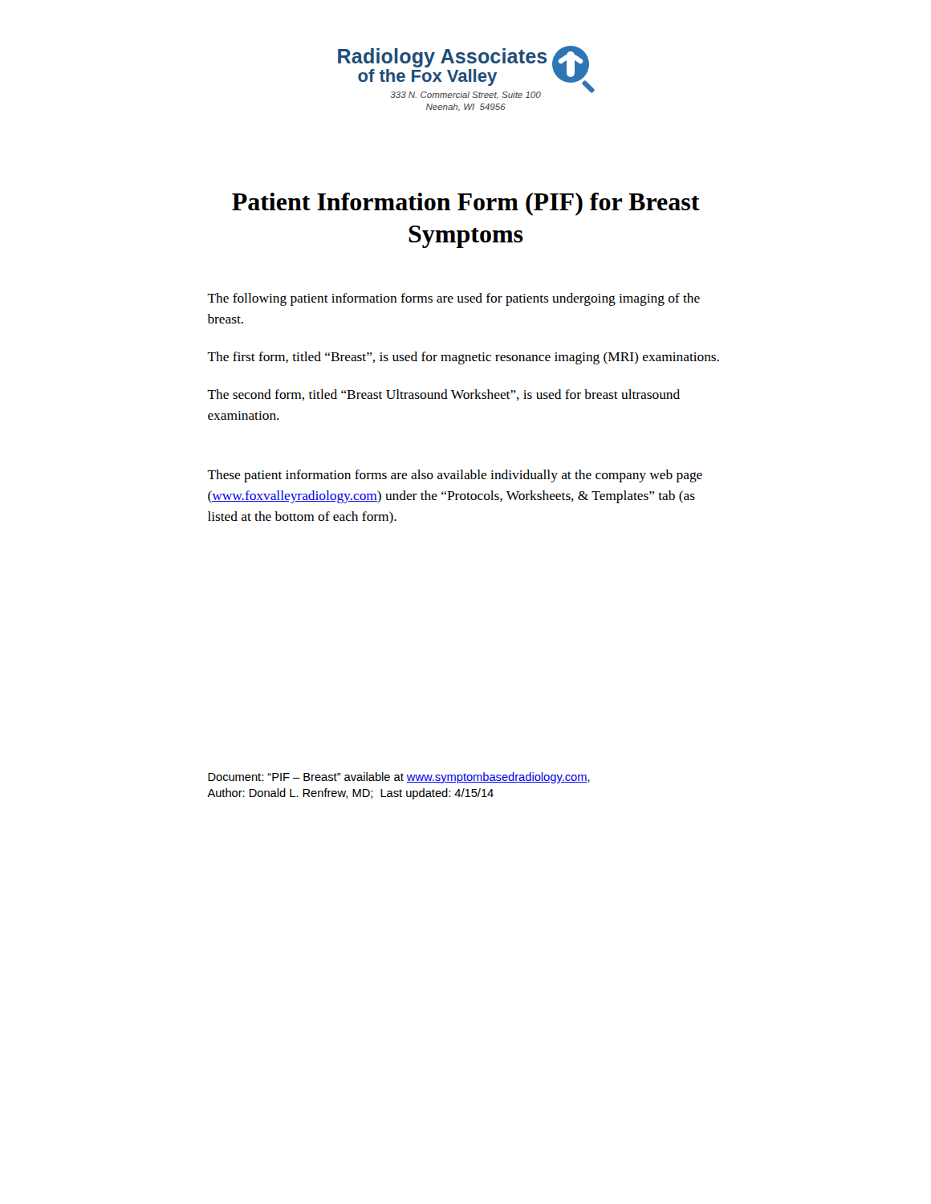Radiology Associates
of the Fox Valley
333 N. Commercial Street, Suite 100
Neenah, WI 54956
Patient Information Form (PIF) for Breast Symptoms
The following patient information forms are used for patients undergoing imaging of the breast.
The first form, titled “Breast”, is used for magnetic resonance imaging (MRI) examinations.
The second form, titled “Breast Ultrasound Worksheet”, is used for breast ultrasound examination.
These patient information forms are also available individually at the company web page (www.foxvalleyradiology.com) under the “Protocols, Worksheets, & Templates” tab (as listed at the bottom of each form).
Document: “PIF – Breast” available at www.symptombasedradiology.com,
Author: Donald L. Renfrew, MD; Last updated: 4/15/14